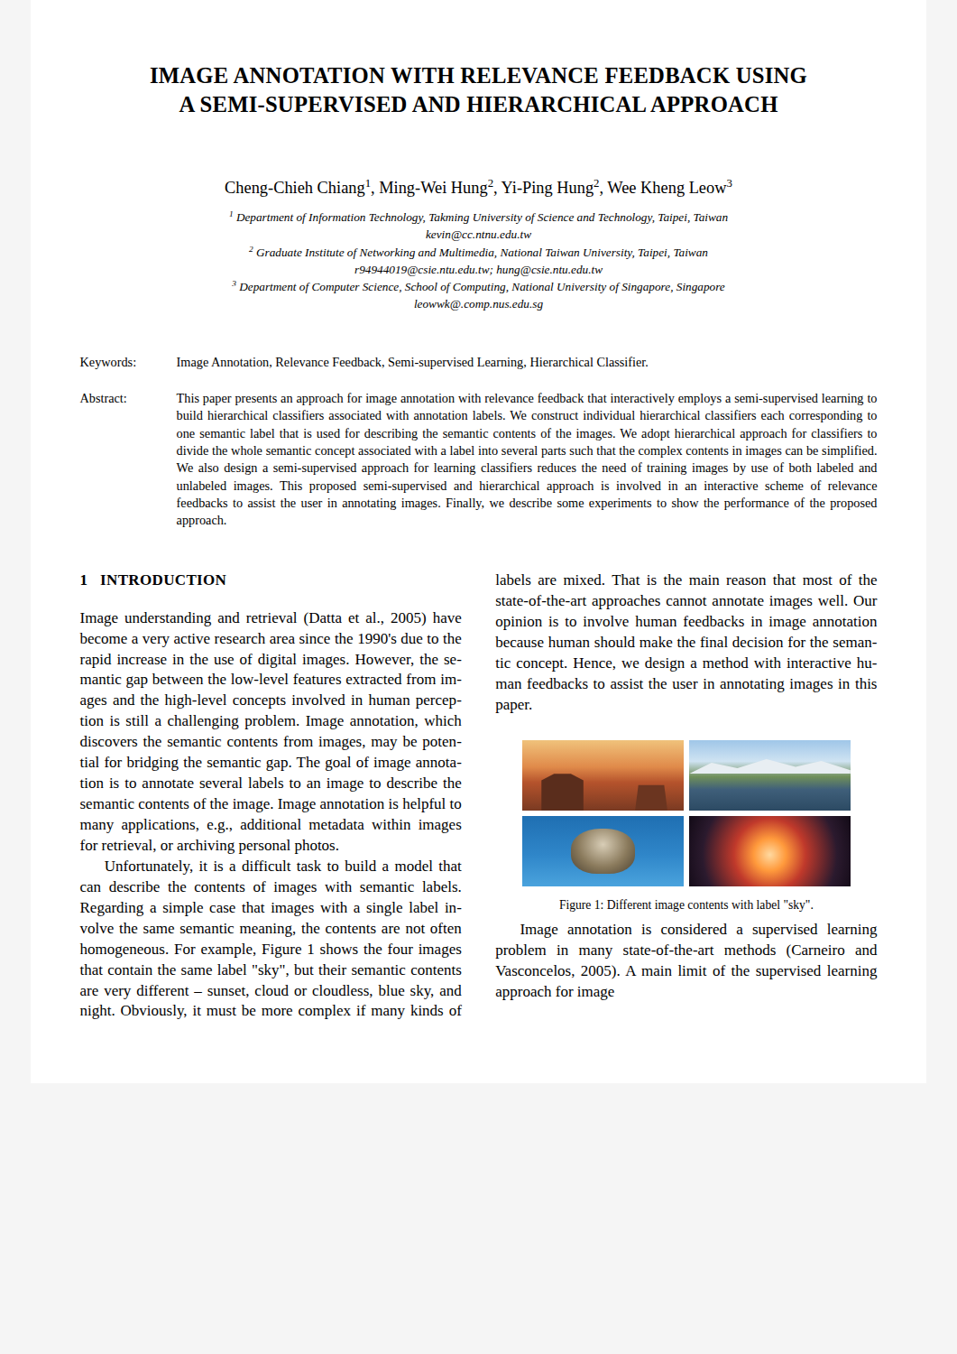IMAGE ANNOTATION WITH RELEVANCE FEEDBACK USING
A SEMI-SUPERVISED AND HIERARCHICAL APPROACH
Cheng-Chieh Chiang1, Ming-Wei Hung2, Yi-Ping Hung2, Wee Kheng Leow3
1 Department of Information Technology, Takming University of Science and Technology, Taipei, Taiwan
kevin@cc.ntnu.edu.tw
2 Graduate Institute of Networking and Multimedia, National Taiwan University, Taipei, Taiwan
r94944019@csie.ntu.edu.tw; hung@csie.ntu.edu.tw
3 Department of Computer Science, School of Computing, National University of Singapore, Singapore
leowwk@.comp.nus.edu.sg
Keywords:
Image Annotation, Relevance Feedback, Semi-supervised Learning, Hierarchical Classifier.
Abstract:
This paper presents an approach for image annotation with relevance feedback that interactively employs a semi-supervised learning to build hierarchical classifiers associated with annotation labels. We construct individual hierarchical classifiers each corresponding to one semantic label that is used for describing the semantic contents of the images. We adopt hierarchical approach for classifiers to divide the whole semantic concept associated with a label into several parts such that the complex contents in images can be simplified. We also design a semi-supervised approach for learning classifiers reduces the need of training images by use of both labeled and unlabeled images. This proposed semi-supervised and hierarchical approach is involved in an interactive scheme of relevance feedbacks to assist the user in annotating images. Finally, we describe some experiments to show the performance of the proposed approach.
1 INTRODUCTION
Image understanding and retrieval (Datta et al., 2005) have become a very active research area since the 1990's due to the rapid increase in the use of digital images. However, the semantic gap between the low-level features extracted from images and the high-level concepts involved in human perception is still a challenging problem. Image annotation, which discovers the semantic contents from images, may be potential for bridging the semantic gap. The goal of image annotation is to annotate several labels to an image to describe the semantic contents of the image. Image annotation is helpful to many applications, e.g., additional metadata within images for retrieval, or archiving personal photos.
Unfortunately, it is a difficult task to build a model that can describe the contents of images with semantic labels. Regarding a simple case that images with a single label involve the same semantic meaning, the contents are not often homogeneous. For example, Figure 1 shows the four images that contain the same label "sky", but their semantic contents are very different – sunset, cloud or cloudless, blue sky, and night. Obviously, it must be more complex if many kinds of labels are mixed. That is the main reason that most of the state-of-the-art approaches cannot annotate images well. Our opinion is to involve human feedbacks in image annotation because human should make the final decision for the semantic concept. Hence, we design a method with interactive human feedbacks to assist the user in annotating images in this paper.
Figure 1: Different image contents with label "sky".
Image annotation is considered a supervised learning problem in many state-of-the-art methods (Carneiro and Vasconcelos, 2005). A main limit of the supervised learning approach for image